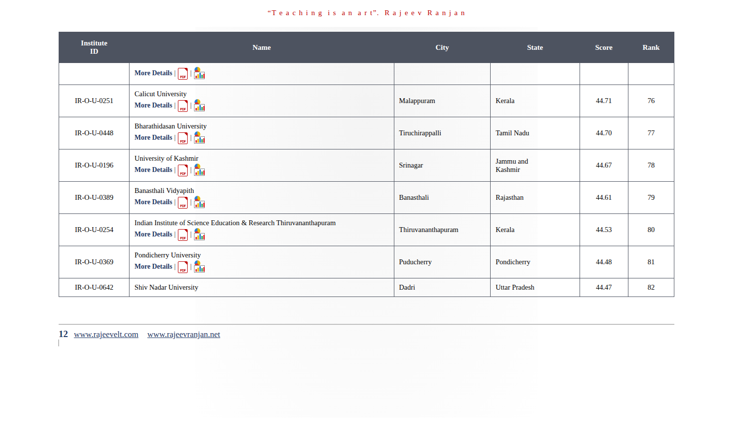“T e a c h i n g i s a n a r t”. R a j e e v R a n j a n
| Institute ID | Name | City | State | Score | Rank |
| --- | --- | --- | --- | --- | --- |
| | More Details / / | | | | |
| IR-O-U-0251 | Calicut University More Details / / | Malappuram | Kerala | 44.71 | 76 |
| IR-O-U-0448 | Bharathidasan University More Details / / | Tiruchirappalli | Tamil Nadu | 44.70 | 77 |
| IR-O-U-0196 | University of Kashmir More Details / / | Srinagar | Jammu and Kashmir | 44.67 | 78 |
| IR-O-U-0389 | Banasthali Vidyapith More Details / / | Banasthali | Rajasthan | 44.61 | 79 |
| IR-O-U-0254 | Indian Institute of Science Education & Research Thiruvananthapuram More Details / / | Thiruvananthapuram | Kerala | 44.53 | 80 |
| IR-O-U-0369 | Pondicherry University More Details / / | Puducherry | Pondicherry | 44.48 | 81 |
| IR-O-U-0642 | Shiv Nadar University | Dadri | Uttar Pradesh | 44.47 | 82 |
12 www.rajeevelt.com www.rajeevranjan.net